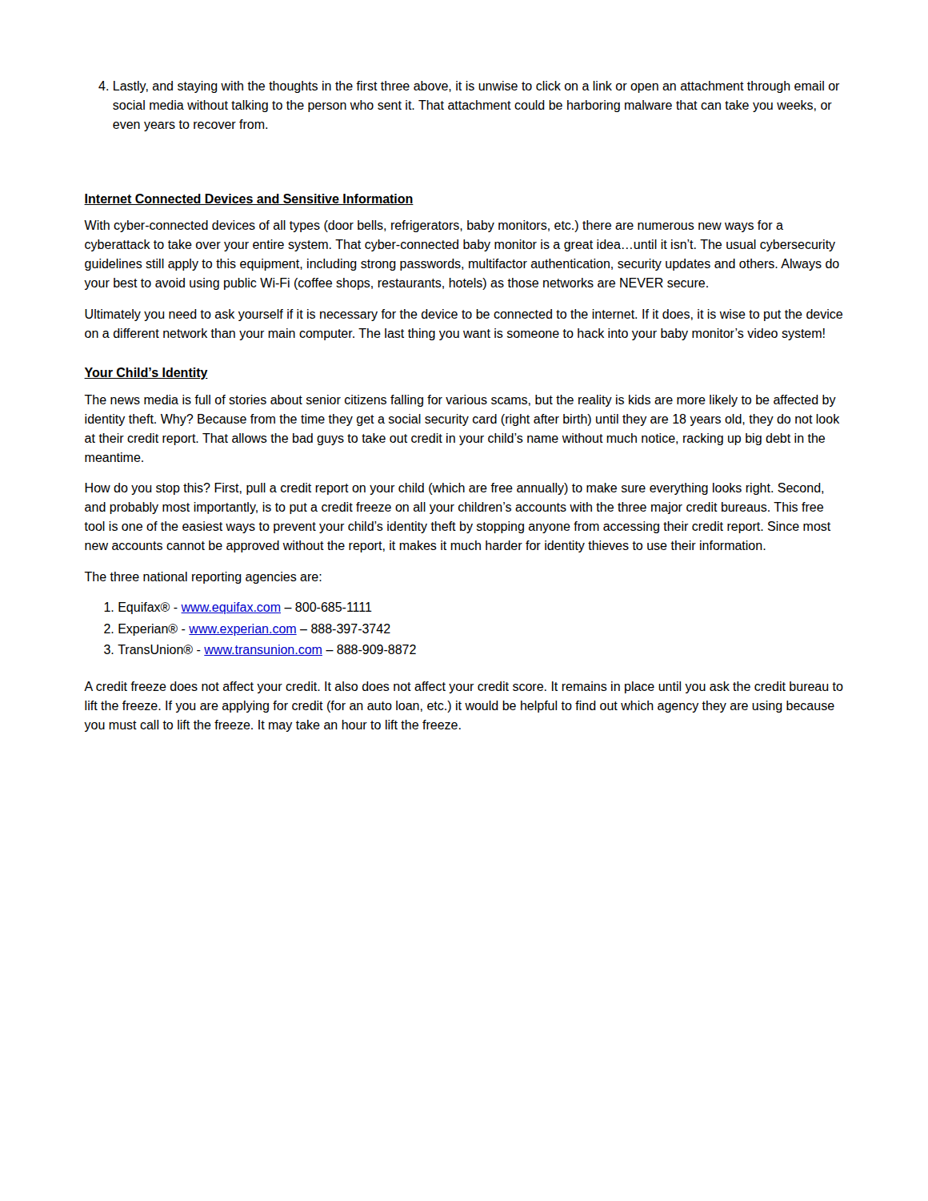Lastly, and staying with the thoughts in the first three above, it is unwise to click on a link or open an attachment through email or social media without talking to the person who sent it. That attachment could be harboring malware that can take you weeks, or even years to recover from.
Internet Connected Devices and Sensitive Information
With cyber-connected devices of all types (door bells, refrigerators, baby monitors, etc.) there are numerous new ways for a cyberattack to take over your entire system. That cyber-connected baby monitor is a great idea…until it isn’t. The usual cybersecurity guidelines still apply to this equipment, including strong passwords, multifactor authentication, security updates and others. Always do your best to avoid using public Wi-Fi (coffee shops, restaurants, hotels) as those networks are NEVER secure.
Ultimately you need to ask yourself if it is necessary for the device to be connected to the internet. If it does, it is wise to put the device on a different network than your main computer. The last thing you want is someone to hack into your baby monitor’s video system!
Your Child’s Identity
The news media is full of stories about senior citizens falling for various scams, but the reality is kids are more likely to be affected by identity theft. Why? Because from the time they get a social security card (right after birth) until they are 18 years old, they do not look at their credit report. That allows the bad guys to take out credit in your child’s name without much notice, racking up big debt in the meantime.
How do you stop this? First, pull a credit report on your child (which are free annually) to make sure everything looks right. Second, and probably most importantly, is to put a credit freeze on all your children’s accounts with the three major credit bureaus. This free tool is one of the easiest ways to prevent your child’s identity theft by stopping anyone from accessing their credit report. Since most new accounts cannot be approved without the report, it makes it much harder for identity thieves to use their information.
The three national reporting agencies are:
Equifax® - www.equifax.com – 800-685-1111
Experian® - www.experian.com – 888-397-3742
TransUnion® - www.transunion.com – 888-909-8872
A credit freeze does not affect your credit. It also does not affect your credit score. It remains in place until you ask the credit bureau to lift the freeze. If you are applying for credit (for an auto loan, etc.) it would be helpful to find out which agency they are using because you must call to lift the freeze. It may take an hour to lift the freeze.